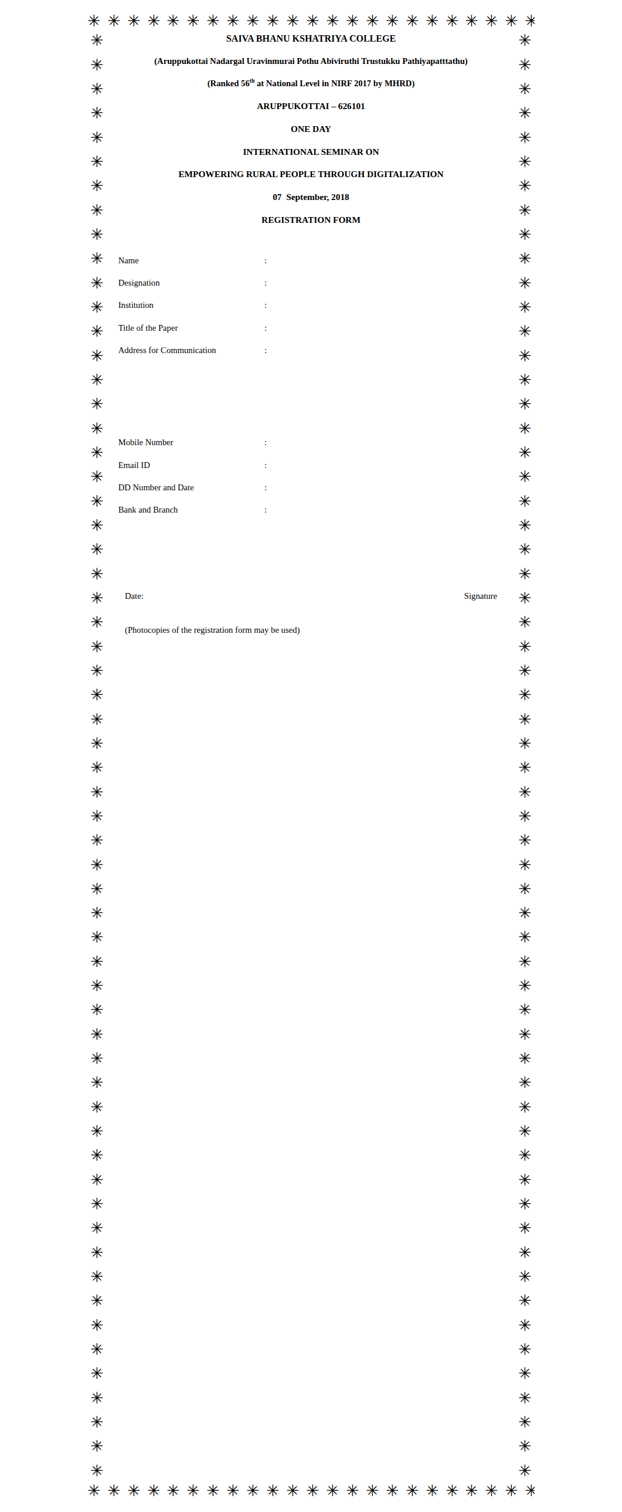✳ ✳ ✳ ✳ ✳ ✳ ✳ ✳ ✳ ✳ ✳ ✳ ✳ ✳ ✳ ✳ ✳ ✳ ✳ ✳ ✳ ✳ ✳ ✳ ✳ ✳ ✳ ✳ ✳ ✳ ✳ ✳ ✳ ✳
✳
✳
✳
✳
✳
✳
✳
✳
✳
✳
✳
✳
✳
✳
✳
✳
✳
✳
✳
✳
✳
✳
✳
✳
✳
✳
✳
✳
✳
✳
✳
✳
✳
✳
✳
✳
✳
✳
✳
✳
✳
✳
✳
✳
✳
✳
✳
✳
✳
✳
✳
✳
✳
✳
✳
✳
✳
✳
✳
✳
SAIVA BHANU KSHATRIYA COLLEGE
(Aruppukottai Nadargal Uravinmurai Pothu Abiviruthi Trustukku Pathiyapatttathu)
(Ranked 56th at National Level in NIRF 2017 by MHRD)
ARUPPUKOTTAI – 626101
ONE DAY
INTERNATIONAL SEMINAR ON
EMPOWERING RURAL PEOPLE THROUGH DIGITALIZATION
07 September, 2018
REGISTRATION FORM
| Name | : | |
| Designation | : | |
| Institution | : | |
| Title of the Paper | : | |
| Address for Communication | : | |
| Mobile Number | : | |
| Email ID | : | |
| DD Number and Date | : | |
| Bank and Branch | : | |
Date: Signature
(Photocopies of the registration form may be used)
✳
✳
✳
✳
✳
✳
✳
✳
✳
✳
✳
✳
✳
✳
✳
✳
✳
✳
✳
✳
✳
✳
✳
✳
✳
✳
✳
✳
✳
✳
✳
✳
✳
✳
✳
✳
✳
✳
✳
✳
✳
✳
✳
✳
✳
✳
✳
✳
✳
✳
✳
✳
✳
✳
✳
✳
✳
✳
✳
✳
✳ ✳ ✳ ✳ ✳ ✳ ✳ ✳ ✳ ✳ ✳ ✳ ✳ ✳ ✳ ✳ ✳ ✳ ✳ ✳ ✳ ✳ ✳ ✳ ✳ ✳ ✳ ✳ ✳ ✳ ✳ ✳ ✳ ✳